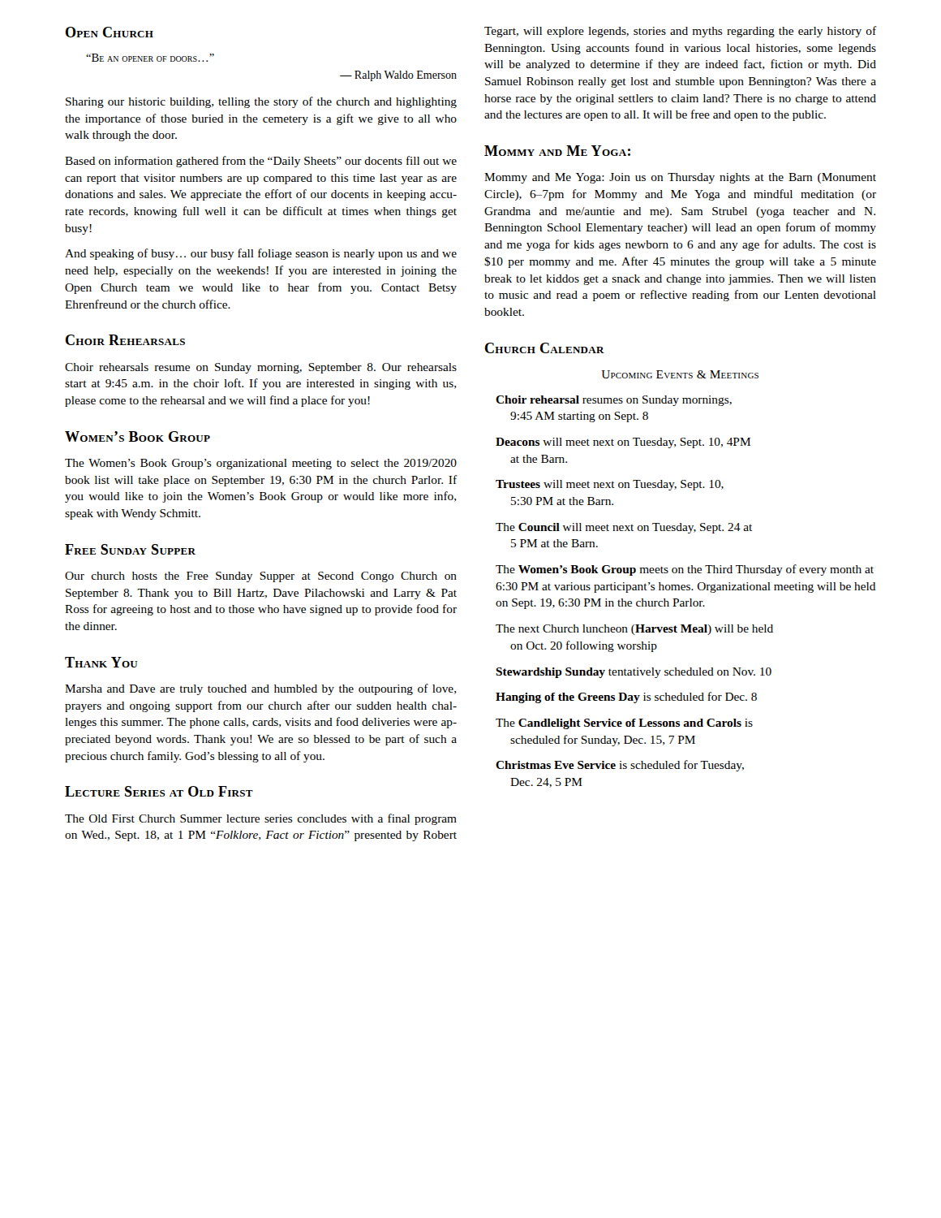Open Church
“Be an opener of doors…”
— Ralph Waldo Emerson
Sharing our historic building, telling the story of the church and highlighting the importance of those buried in the cemetery is a gift we give to all who walk through the door.
Based on information gathered from the “Daily Sheets” our docents fill out we can report that visitor numbers are up compared to this time last year as are donations and sales. We appreciate the effort of our docents in keeping accurate records, knowing full well it can be difficult at times when things get busy!
And speaking of busy… our busy fall foliage season is nearly upon us and we need help, especially on the weekends! If you are interested in joining the Open Church team we would like to hear from you. Contact Betsy Ehrenfreund or the church office.
Choir Rehearsals
Choir rehearsals resume on Sunday morning, September 8. Our rehearsals start at 9:45 a.m. in the choir loft. If you are interested in singing with us, please come to the rehearsal and we will find a place for you!
Women’s Book Group
The Women’s Book Group’s organizational meeting to select the 2019/2020 book list will take place on September 19, 6:30 PM in the church Parlor. If you would like to join the Women’s Book Group or would like more info, speak with Wendy Schmitt.
Free Sunday Supper
Our church hosts the Free Sunday Supper at Second Congo Church on September 8. Thank you to Bill Hartz, Dave Pilachowski and Larry & Pat Ross for agreeing to host and to those who have signed up to provide food for the dinner.
Thank You
Marsha and Dave are truly touched and humbled by the outpouring of love, prayers and ongoing support from our church after our sudden health challenges this summer. The phone calls, cards, visits and food deliveries were appreciated beyond words. Thank you! We are so blessed to be part of such a precious church family. God’s blessing to all of you.
Lecture Series at Old First
The Old First Church Summer lecture series concludes with a final program on Wed., Sept. 18, at 1 PM “Folklore, Fact or Fiction” presented by Robert Tegart, will explore legends, stories and myths regarding the early history of Bennington. Using accounts found in various local histories, some legends will be analyzed to determine if they are indeed fact, fiction or myth. Did Samuel Robinson really get lost and stumble upon Bennington? Was there a horse race by the original settlers to claim land? There is no charge to attend and the lectures are open to all. It will be free and open to the public.
Mommy and Me Yoga:
Mommy and Me Yoga: Join us on Thursday nights at the Barn (Monument Circle), 6–7pm for Mommy and Me Yoga and mindful meditation (or Grandma and me/auntie and me). Sam Strubel (yoga teacher and N. Bennington School Elementary teacher) will lead an open forum of mommy and me yoga for kids ages newborn to 6 and any age for adults. The cost is $10 per mommy and me. After 45 minutes the group will take a 5 minute break to let kiddos get a snack and change into jammies. Then we will listen to music and read a poem or reflective reading from our Lenten devotional booklet.
Church Calendar
Upcoming Events & Meetings
Choir rehearsal resumes on Sunday mornings,9:45 AM starting on Sept. 8
Deacons will meet next on Tuesday, Sept. 10, 4PMat the Barn.
Trustees will meet next on Tuesday, Sept. 10,5:30 PM at the Barn.
The Council will meet next on Tuesday, Sept. 24 at5 PM at the Barn.
The Women’s Book Group meets on the Third Thursday of every month at 6:30 PM at various participant’s homes. Organizational meeting will be held on Sept. 19, 6:30 PM in the church Parlor.
The next Church luncheon (Harvest Meal) will be heldon Oct. 20 following worship
Stewardship Sunday tentatively scheduled on Nov. 10
Hanging of the Greens Day is scheduled for Dec. 8
The Candlelight Service of Lessons and Carols isscheduled for Sunday, Dec. 15, 7 PM
Christmas Eve Service is scheduled for Tuesday,Dec. 24, 5 PM